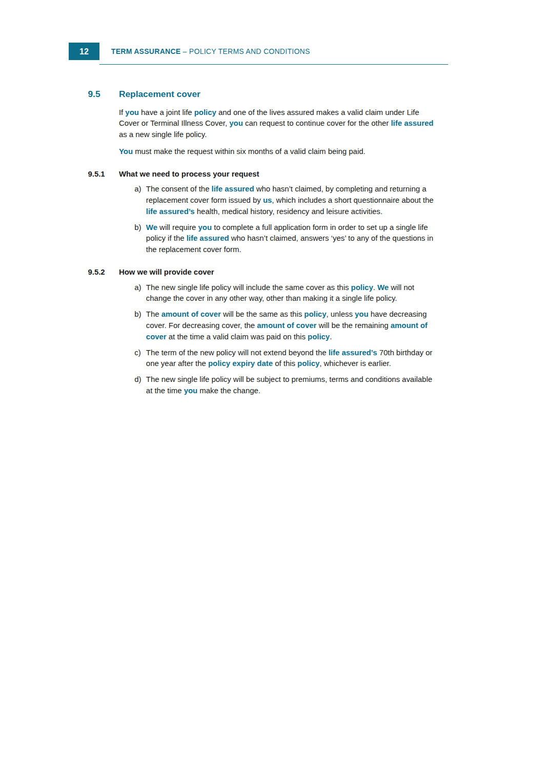12
TERM ASSURANCE – POLICY TERMS AND CONDITIONS
9.5 Replacement cover
If you have a joint life policy and one of the lives assured makes a valid claim under Life Cover or Terminal Illness Cover, you can request to continue cover for the other life assured as a new single life policy.
You must make the request within six months of a valid claim being paid.
9.5.1 What we need to process your request
The consent of the life assured who hasn’t claimed, by completing and returning a replacement cover form issued by us, which includes a short questionnaire about the life assured’s health, medical history, residency and leisure activities.
We will require you to complete a full application form in order to set up a single life policy if the life assured who hasn’t claimed, answers ‘yes’ to any of the questions in the replacement cover form.
9.5.2 How we will provide cover
The new single life policy will include the same cover as this policy. We will not change the cover in any other way, other than making it a single life policy.
The amount of cover will be the same as this policy, unless you have decreasing cover. For decreasing cover, the amount of cover will be the remaining amount of cover at the time a valid claim was paid on this policy.
The term of the new policy will not extend beyond the life assured’s 70th birthday or one year after the policy expiry date of this policy, whichever is earlier.
The new single life policy will be subject to premiums, terms and conditions available at the time you make the change.